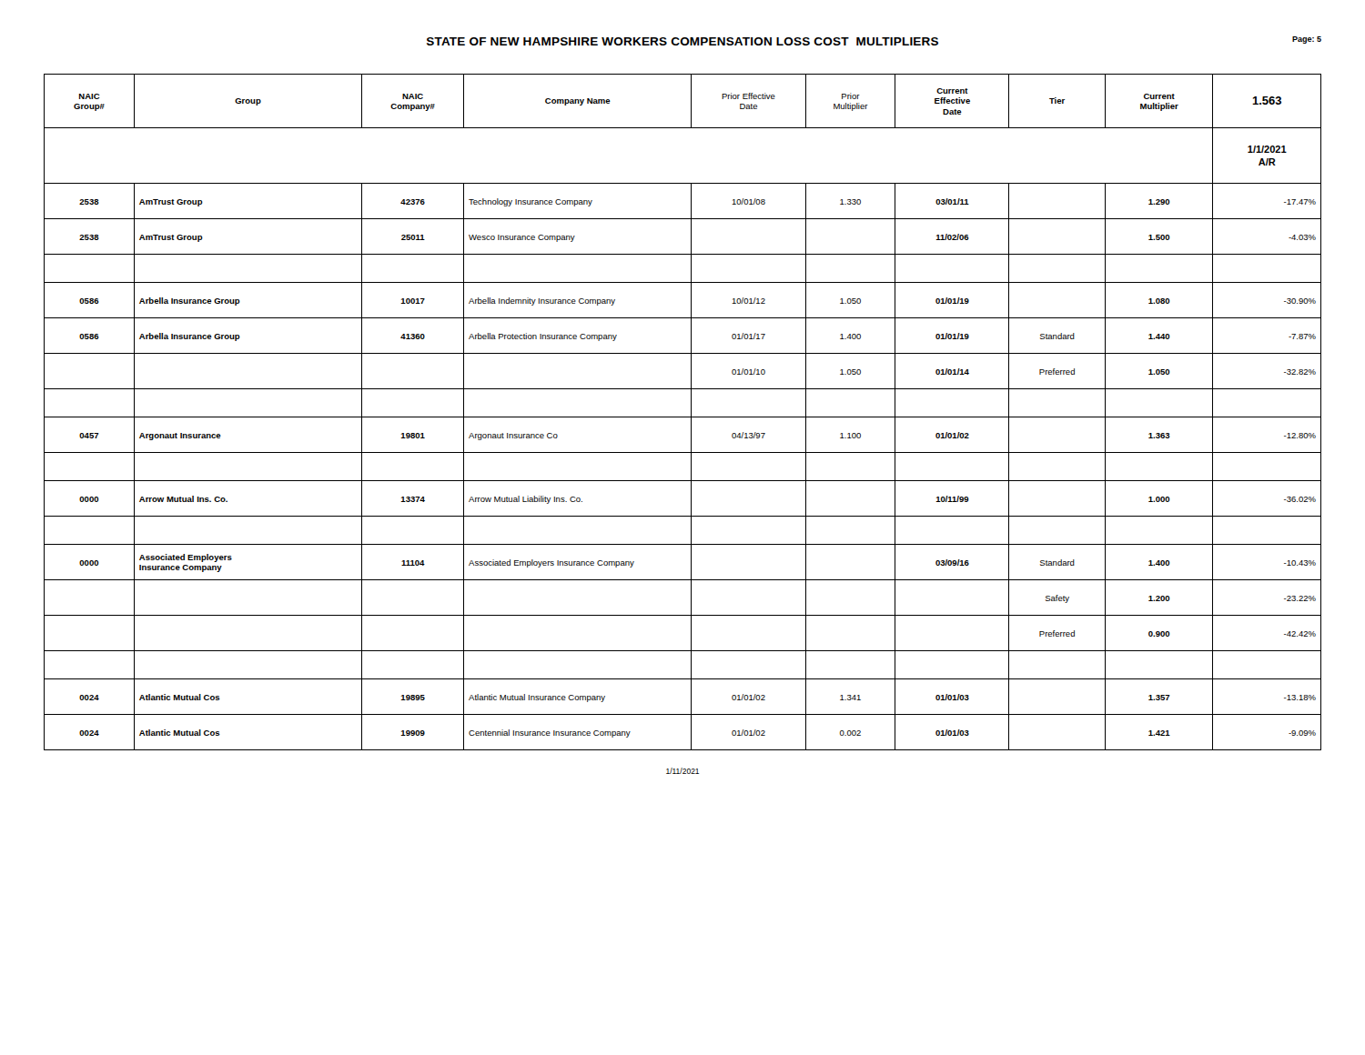STATE OF NEW HAMPSHIRE WORKERS COMPENSATION LOSS COST MULTIPLIERS
Page: 5
| | 1/1/2021 A/R |
| NAIC Group# | Group | NAIC Company# | Company Name | Prior Effective Date | Prior Multiplier | Current Effective Date | Tier | Current Multiplier | 1.563 |
| 2538 | AmTrust Group | 42376 | Technology Insurance Company | 10/01/08 | 1.330 | 03/01/11 | | 1.290 | -17.47% |
| 2538 | AmTrust Group | 25011 | Wesco Insurance Company | | | 11/02/06 | | 1.500 | -4.03% |
| 0586 | Arbella Insurance Group | 10017 | Arbella Indemnity Insurance Company | 10/01/12 | 1.050 | 01/01/19 | | 1.080 | -30.90% |
| 0586 | Arbella Insurance Group | 41360 | Arbella Protection Insurance Company | 01/01/17 | 1.400 | 01/01/19 | Standard | 1.440 | -7.87% |
| | | | | 01/01/10 | 1.050 | 01/01/14 | Preferred | 1.050 | -32.82% |
| 0457 | Argonaut Insurance | 19801 | Argonaut Insurance Co | 04/13/97 | 1.100 | 01/01/02 | | 1.363 | -12.80% |
| 0000 | Arrow Mutual Ins. Co. | 13374 | Arrow Mutual Liability Ins. Co. | | | 10/11/99 | | 1.000 | -36.02% |
| 0000 | Associated Employers Insurance Company | 11104 | Associated Employers Insurance Company | | | 03/09/16 | Standard | 1.400 | -10.43% |
| | | | | | | | Safety | 1.200 | -23.22% |
| | | | | | | | Preferred | 0.900 | -42.42% |
| 0024 | Atlantic Mutual Cos | 19895 | Atlantic Mutual Insurance Company | 01/01/02 | 1.341 | 01/01/03 | | 1.357 | -13.18% |
| 0024 | Atlantic Mutual Cos | 19909 | Centennial Insurance Insurance Company | 01/01/02 | 0.002 | 01/01/03 | | 1.421 | -9.09% |
1/11/2021